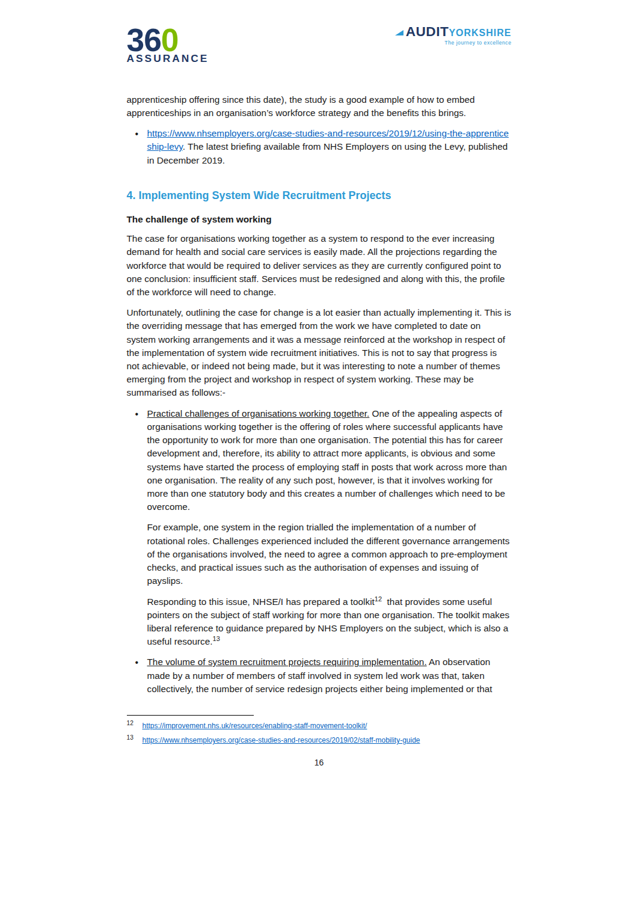360
ASSURANCE
AUDITYORKSHIRE
The journey to excellence
apprenticeship offering since this date), the study is a good example of how to embed apprenticeships in an organisation’s workforce strategy and the benefits this brings.
https://www.nhsemployers.org/case-studies-and-resources/2019/12/using-the-apprenticeship-levy. The latest briefing available from NHS Employers on using the Levy, published in December 2019.
4. Implementing System Wide Recruitment Projects
The challenge of system working
The case for organisations working together as a system to respond to the ever increasing demand for health and social care services is easily made. All the projections regarding the workforce that would be required to deliver services as they are currently configured point to one conclusion: insufficient staff. Services must be redesigned and along with this, the profile of the workforce will need to change.
Unfortunately, outlining the case for change is a lot easier than actually implementing it. This is the overriding message that has emerged from the work we have completed to date on system working arrangements and it was a message reinforced at the workshop in respect of the implementation of system wide recruitment initiatives. This is not to say that progress is not achievable, or indeed not being made, but it was interesting to note a number of themes emerging from the project and workshop in respect of system working. These may be summarised as follows:-
Practical challenges of organisations working together. One of the appealing aspects of organisations working together is the offering of roles where successful applicants have the opportunity to work for more than one organisation. The potential this has for career development and, therefore, its ability to attract more applicants, is obvious and some systems have started the process of employing staff in posts that work across more than one organisation. The reality of any such post, however, is that it involves working for more than one statutory body and this creates a number of challenges which need to be overcome.
For example, one system in the region trialled the implementation of a number of rotational roles. Challenges experienced included the different governance arrangements of the organisations involved, the need to agree a common approach to pre-employment checks, and practical issues such as the authorisation of expenses and issuing of payslips.
Responding to this issue, NHSE/I has prepared a toolkit12 that provides some useful pointers on the subject of staff working for more than one organisation. The toolkit makes liberal reference to guidance prepared by NHS Employers on the subject, which is also a useful resource.13
The volume of system recruitment projects requiring implementation. An observation made by a number of members of staff involved in system led work was that, taken collectively, the number of service redesign projects either being implemented or that
12
https://improvement.nhs.uk/resources/enabling-staff-movement-toolkit/
13
https://www.nhsemployers.org/case-studies-and-resources/2019/02/staff-mobility-guide
16